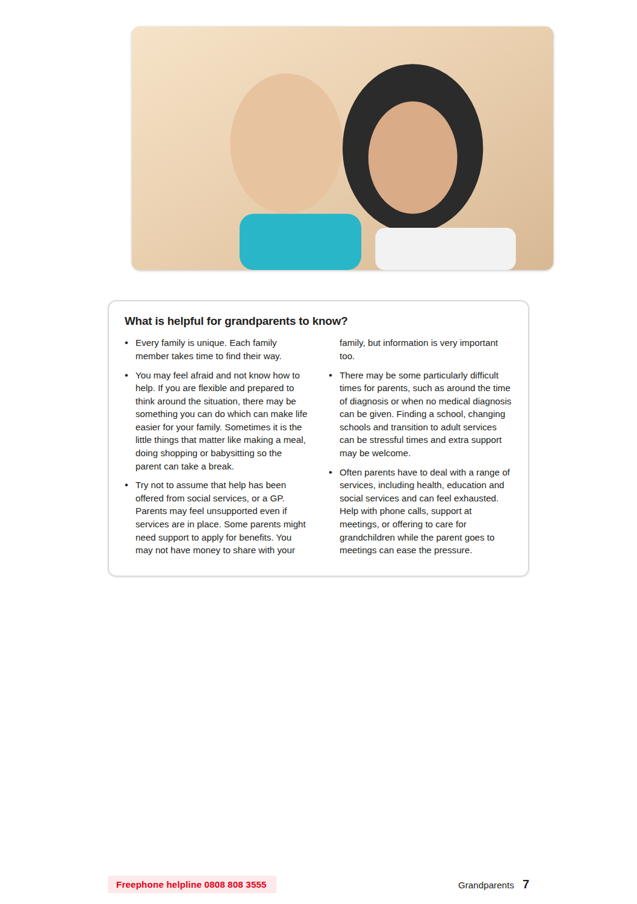What is helpful for grandparents to know?
Every family is unique. Each family member takes time to find their way.
You may feel afraid and not know how to help. If you are flexible and prepared to think around the situation, there may be something you can do which can make life easier for your family. Sometimes it is the little things that matter like making a meal, doing shopping or babysitting so the parent can take a break.
Try not to assume that help has been offered from social services, or a GP. Parents may feel unsupported even if services are in place. Some parents might need support to apply for benefits. You may not have money to share with your family, but information is very important too.
There may be some particularly difficult times for parents, such as around the time of diagnosis or when no medical diagnosis can be given. Finding a school, changing schools and transition to adult services can be stressful times and extra support may be welcome.
Often parents have to deal with a range of services, including health, education and social services and can feel exhausted. Help with phone calls, support at meetings, or offering to care for grandchildren while the parent goes to meetings can ease the pressure.
Freephone helpline 0808 808 3555
Grandparents 7